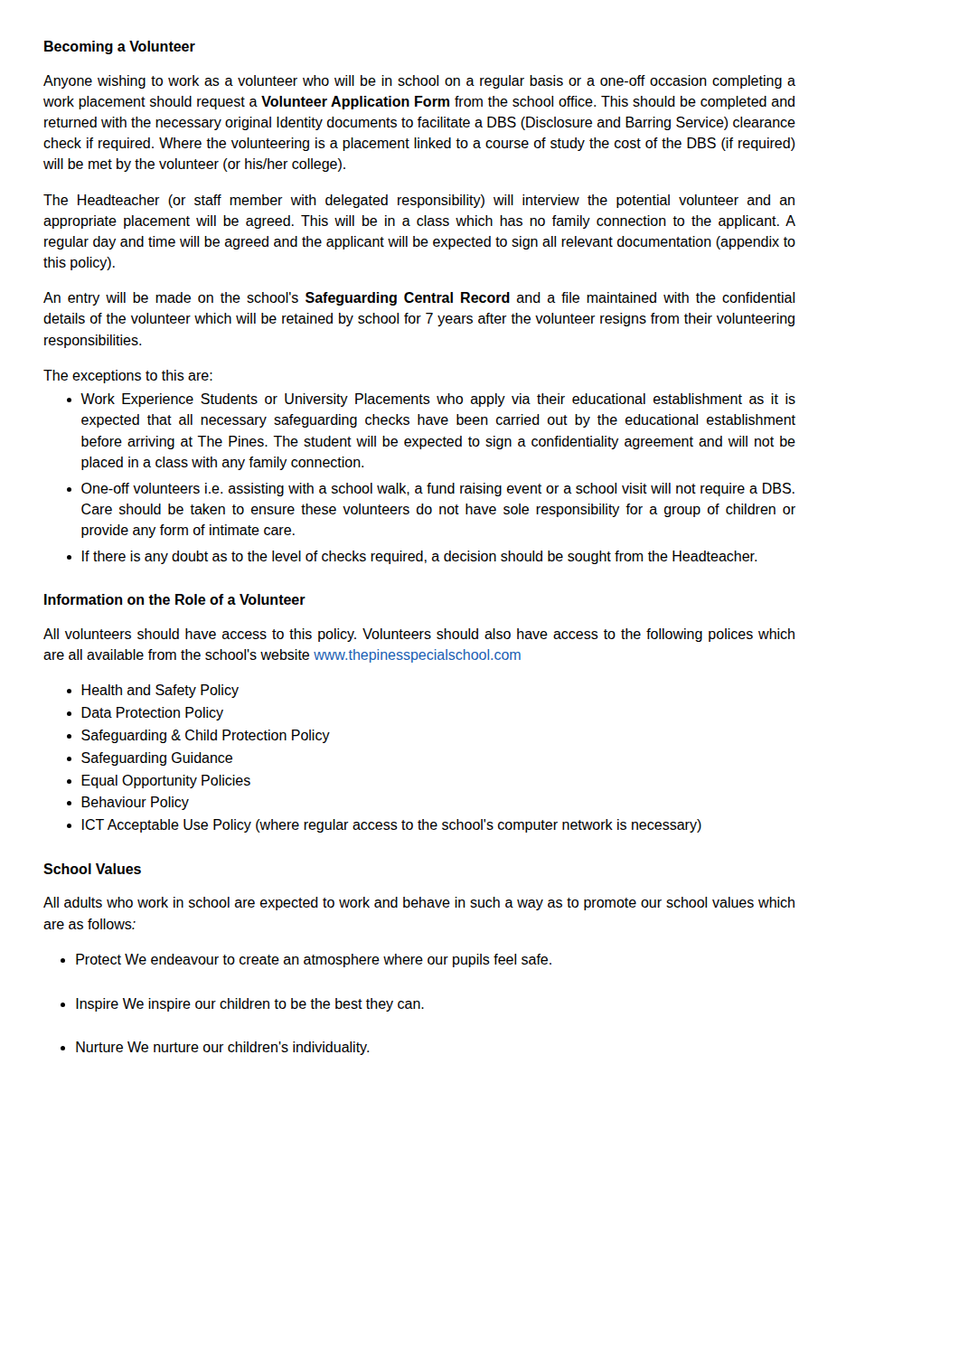Becoming a Volunteer
Anyone wishing to work as a volunteer who will be in school on a regular basis or a one-off occasion completing a work placement should request a Volunteer Application Form from the school office. This should be completed and returned with the necessary original Identity documents to facilitate a DBS (Disclosure and Barring Service) clearance check if required. Where the volunteering is a placement linked to a course of study the cost of the DBS (if required) will be met by the volunteer (or his/her college).
The Headteacher (or staff member with delegated responsibility) will interview the potential volunteer and an appropriate placement will be agreed. This will be in a class which has no family connection to the applicant. A regular day and time will be agreed and the applicant will be expected to sign all relevant documentation (appendix to this policy).
An entry will be made on the school's Safeguarding Central Record and a file maintained with the confidential details of the volunteer which will be retained by school for 7 years after the volunteer resigns from their volunteering responsibilities.
The exceptions to this are:
Work Experience Students or University Placements who apply via their educational establishment as it is expected that all necessary safeguarding checks have been carried out by the educational establishment before arriving at The Pines. The student will be expected to sign a confidentiality agreement and will not be placed in a class with any family connection.
One-off volunteers i.e. assisting with a school walk, a fund raising event or a school visit will not require a DBS. Care should be taken to ensure these volunteers do not have sole responsibility for a group of children or provide any form of intimate care.
If there is any doubt as to the level of checks required, a decision should be sought from the Headteacher.
Information on the Role of a Volunteer
All volunteers should have access to this policy. Volunteers should also have access to the following polices which are all available from the school's website www.thepinesspecialschool.com
Health and Safety Policy
Data Protection Policy
Safeguarding & Child Protection Policy
Safeguarding Guidance
Equal Opportunity Policies
Behaviour Policy
ICT Acceptable Use Policy (where regular access to the school's computer network is necessary)
School Values
All adults who work in school are expected to work and behave in such a way as to promote our school values which are as follows:
Protect We endeavour to create an atmosphere where our pupils feel safe.
Inspire We inspire our children to be the best they can.
Nurture We nurture our children's individuality.